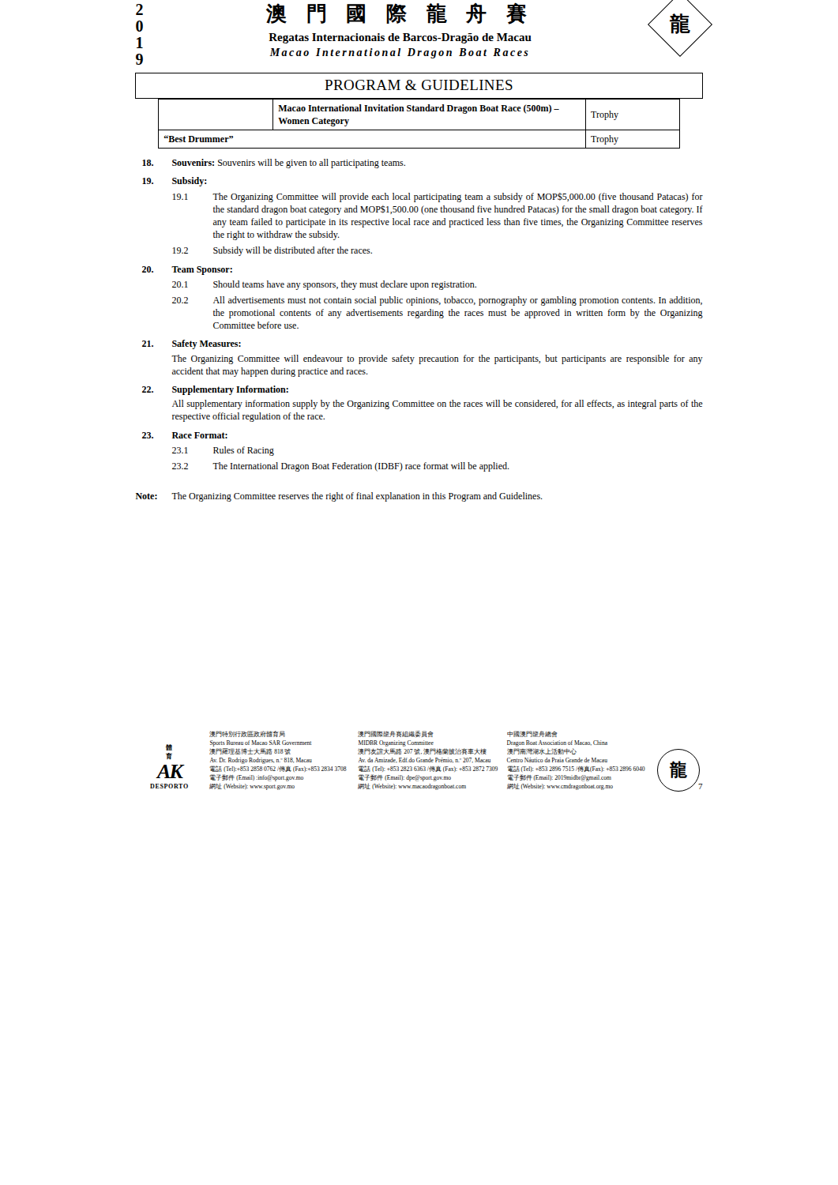2019
澳 門 國 際 龍 舟 賽
Regatas Internacionais de Barcos-Dragão de Macau
Macao International Dragon Boat Races
PROGRAM & GUIDELINES
| | Macao International Invitation Standard Dragon Boat Race (500m) – Women Category | Trophy |
| “Best Drummer” | Trophy |
Souvenirs: Souvenirs will be given to all participating teams.
Subsidy:
19.1 The Organizing Committee will provide each local participating team a subsidy of MOP$5,000.00 (five thousand Patacas) for the standard dragon boat category and MOP$1,500.00 (one thousand five hundred Patacas) for the small dragon boat category. If any team failed to participate in its respective local race and practiced less than five times, the Organizing Committee reserves the right to withdraw the subsidy.
19.2 Subsidy will be distributed after the races.
Team Sponsor:
20.1 Should teams have any sponsors, they must declare upon registration.
20.2 All advertisements must not contain social public opinions, tobacco, pornography or gambling promotion contents. In addition, the promotional contents of any advertisements regarding the races must be approved in written form by the Organizing Committee before use.
Safety Measures:
The Organizing Committee will endeavour to provide safety precaution for the participants, but participants are responsible for any accident that may happen during practice and races.
Supplementary Information:
All supplementary information supply by the Organizing Committee on the races will be considered, for all effects, as integral parts of the respective official regulation of the race.
Race Format:
23.1 Rules of Racing
23.2 The International Dragon Boat Federation (IDBF) race format will be applied.
Note: The Organizing Committee reserves the right of final explanation in this Program and Guidelines.
體
育
AK
DESPORTO
澳門特別行政區政府體育局
Sports Bureau of Macao SAR Government
澳門羅理基博士大馬路 818 號
Av. Dr. Rodrigo Rodrigues, n.º 818, Macau
電話 (Tel):+853 2858 0762 /傳真 (Fax):+853 2834 3708
電子郵件 (Email) :info@sport.gov.mo
網址 (Website): www.sport.gov.mo
澳門國際龍舟賽組織委員會
MIDBR Organizing Committee
澳門友誼大馬路 207 號, 澳門格蘭披治賽車大樓
Av. da Amizade, Edf.do Grande Prémio, n.º 207, Macau
電話 (Tel): +853 2823 6363 /傳真 (Fax): +853 2872 7309
電子郵件 (Email): dpe@sport.gov.mo
網址 (Website): www.macaodragonboat.com
中國澳門龍舟總會
Dragon Boat Association of Macao, China
澳門南灣湖水上活動中心
Centro Náutico da Praia Grande de Macau
電話 (Tel): +853 2896 7515 /傳真(Fax): +853 2896 6040
電子郵件 (Email): 2019midbr@gmail.com
網址 (Website): www.cmdragonboat.org.mo
7